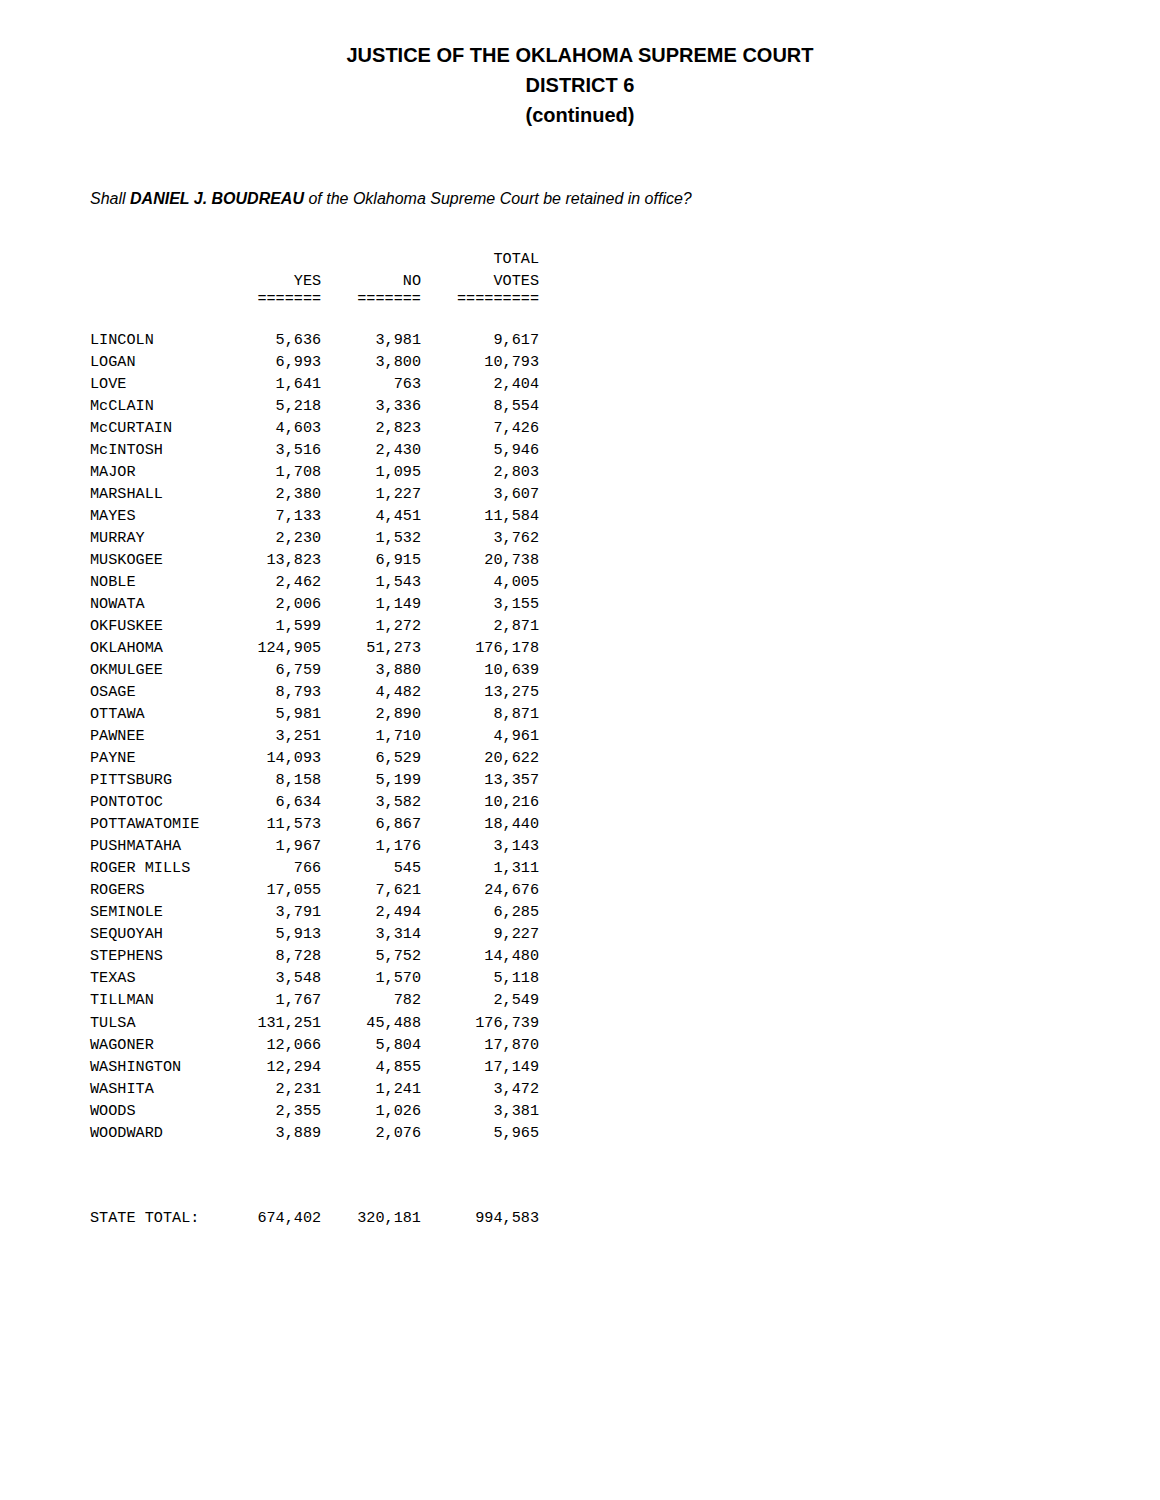JUSTICE OF THE OKLAHOMA SUPREME COURT DISTRICT 6 (continued)
Shall DANIEL J. BOUDREAU of the Oklahoma Supreme Court be retained in office?
| | | | TOTAL |
| --- | --- | --- | --- |
| | YES | NO | VOTES |
| | ======= | ======= | ========= |
| LINCOLN | 5,636 | 3,981 | 9,617 |
| LOGAN | 6,993 | 3,800 | 10,793 |
| LOVE | 1,641 | 763 | 2,404 |
| McCLAIN | 5,218 | 3,336 | 8,554 |
| McCURTAIN | 4,603 | 2,823 | 7,426 |
| McINTOSH | 3,516 | 2,430 | 5,946 |
| MAJOR | 1,708 | 1,095 | 2,803 |
| MARSHALL | 2,380 | 1,227 | 3,607 |
| MAYES | 7,133 | 4,451 | 11,584 |
| MURRAY | 2,230 | 1,532 | 3,762 |
| MUSKOGEE | 13,823 | 6,915 | 20,738 |
| NOBLE | 2,462 | 1,543 | 4,005 |
| NOWATA | 2,006 | 1,149 | 3,155 |
| OKFUSKEE | 1,599 | 1,272 | 2,871 |
| OKLAHOMA | 124,905 | 51,273 | 176,178 |
| OKMULGEE | 6,759 | 3,880 | 10,639 |
| OSAGE | 8,793 | 4,482 | 13,275 |
| OTTAWA | 5,981 | 2,890 | 8,871 |
| PAWNEE | 3,251 | 1,710 | 4,961 |
| PAYNE | 14,093 | 6,529 | 20,622 |
| PITTSBURG | 8,158 | 5,199 | 13,357 |
| PONTOTOC | 6,634 | 3,582 | 10,216 |
| POTTAWATOMIE | 11,573 | 6,867 | 18,440 |
| PUSHMATAHA | 1,967 | 1,176 | 3,143 |
| ROGER MILLS | 766 | 545 | 1,311 |
| ROGERS | 17,055 | 7,621 | 24,676 |
| SEMINOLE | 3,791 | 2,494 | 6,285 |
| SEQUOYAH | 5,913 | 3,314 | 9,227 |
| STEPHENS | 8,728 | 5,752 | 14,480 |
| TEXAS | 3,548 | 1,570 | 5,118 |
| TILLMAN | 1,767 | 782 | 2,549 |
| TULSA | 131,251 | 45,488 | 176,739 |
| WAGONER | 12,066 | 5,804 | 17,870 |
| WASHINGTON | 12,294 | 4,855 | 17,149 |
| WASHITA | 2,231 | 1,241 | 3,472 |
| WOODS | 2,355 | 1,026 | 3,381 |
| WOODWARD | 3,889 | 2,076 | 5,965 |
| STATE TOTAL: | 674,402 | 320,181 | 994,583 |